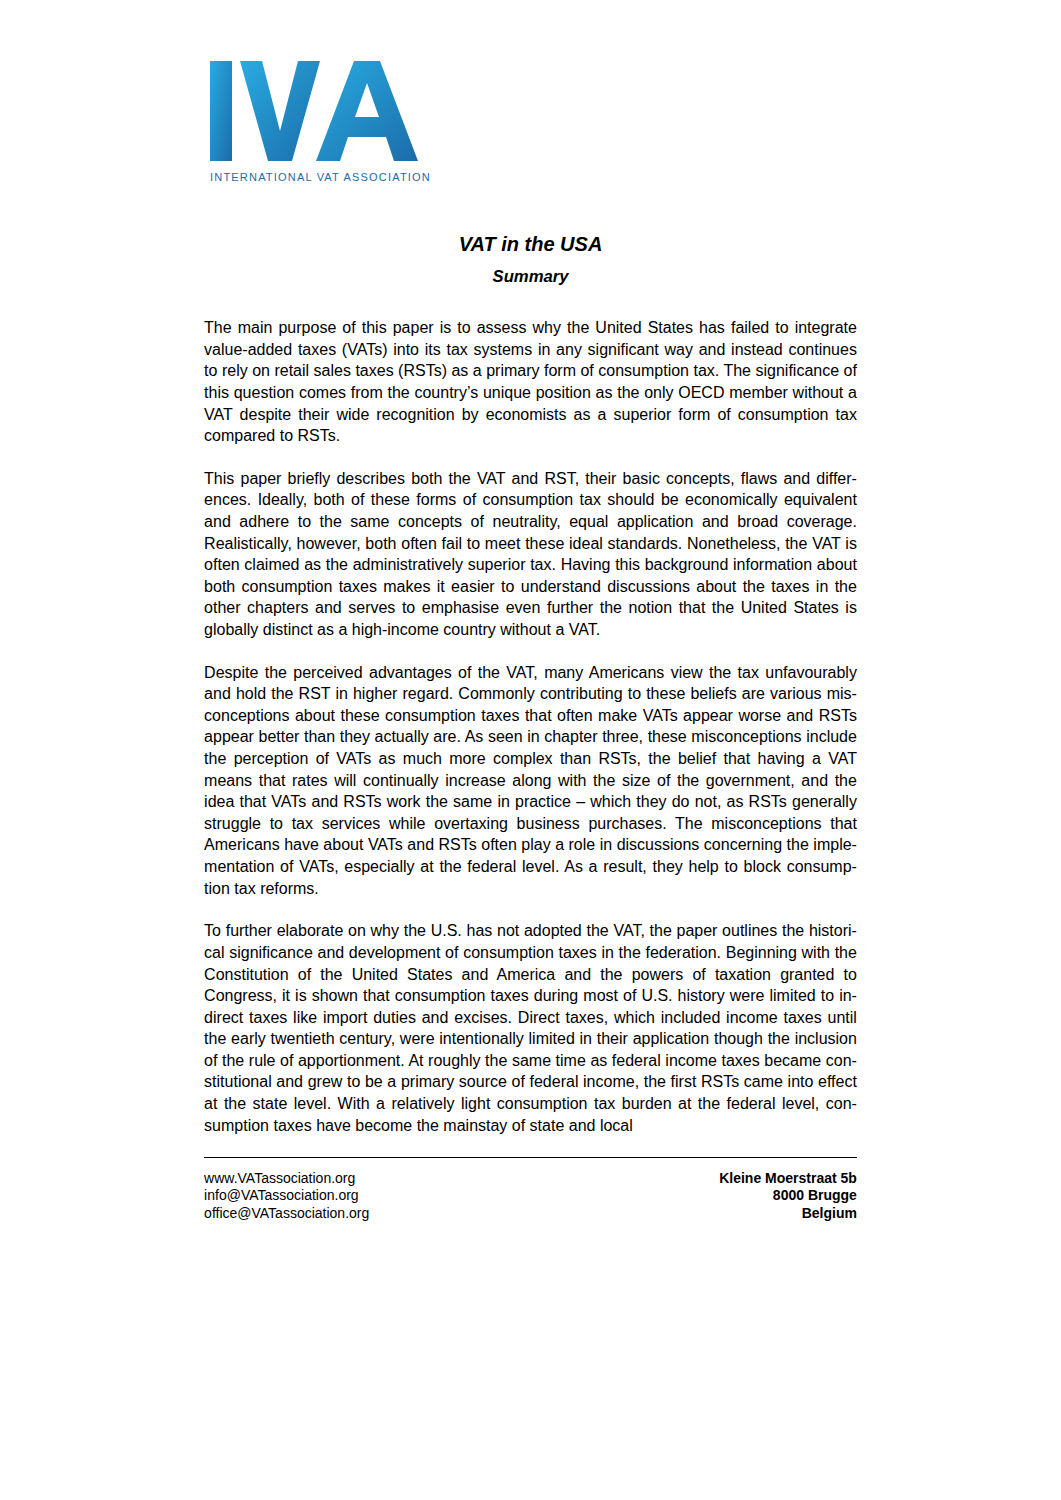INTERNATIONAL VAT ASSOCIATION
VAT in the USA
Summary
The main purpose of this paper is to assess why the United States has failed to integrate value-added taxes (VATs) into its tax systems in any significant way and instead continues to rely on retail sales taxes (RSTs) as a primary form of consumption tax. The significance of this question comes from the country’s unique position as the only OECD member without a VAT despite their wide recognition by economists as a superior form of consumption tax compared to RSTs.
This paper briefly describes both the VAT and RST, their basic concepts, flaws and differences. Ideally, both of these forms of consumption tax should be economically equivalent and adhere to the same concepts of neutrality, equal application and broad coverage. Realistically, however, both often fail to meet these ideal standards. Nonetheless, the VAT is often claimed as the administratively superior tax. Having this background information about both consumption taxes makes it easier to understand discussions about the taxes in the other chapters and serves to emphasise even further the notion that the United States is globally distinct as a high-income country without a VAT.
Despite the perceived advantages of the VAT, many Americans view the tax unfavourably and hold the RST in higher regard. Commonly contributing to these beliefs are various misconceptions about these consumption taxes that often make VATs appear worse and RSTs appear better than they actually are. As seen in chapter three, these misconceptions include the perception of VATs as much more complex than RSTs, the belief that having a VAT means that rates will continually increase along with the size of the government, and the idea that VATs and RSTs work the same in practice – which they do not, as RSTs generally struggle to tax services while overtaxing business purchases. The misconceptions that Americans have about VATs and RSTs often play a role in discussions concerning the implementation of VATs, especially at the federal level. As a result, they help to block consumption tax reforms.
To further elaborate on why the U.S. has not adopted the VAT, the paper outlines the historical significance and development of consumption taxes in the federation. Beginning with the Constitution of the United States and America and the powers of taxation granted to Congress, it is shown that consumption taxes during most of U.S. history were limited to indirect taxes like import duties and excises. Direct taxes, which included income taxes until the early twentieth century, were intentionally limited in their application though the inclusion of the rule of apportionment. At roughly the same time as federal income taxes became constitutional and grew to be a primary source of federal income, the first RSTs came into effect at the state level. With a relatively light consumption tax burden at the federal level, consumption taxes have become the mainstay of state and local
www.VATassociation.org
info@VATassociation.org
office@VATassociation.org
Kleine Moerstraat 5b
8000 Brugge
Belgium